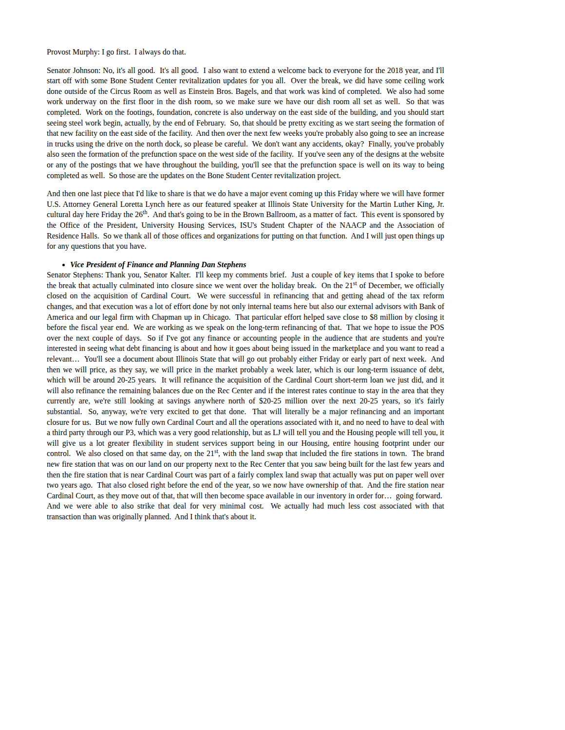Provost Murphy: I go first. I always do that.
Senator Johnson: No, it's all good. It's all good. I also want to extend a welcome back to everyone for the 2018 year, and I'll start off with some Bone Student Center revitalization updates for you all. Over the break, we did have some ceiling work done outside of the Circus Room as well as Einstein Bros. Bagels, and that work was kind of completed. We also had some work underway on the first floor in the dish room, so we make sure we have our dish room all set as well. So that was completed. Work on the footings, foundation, concrete is also underway on the east side of the building, and you should start seeing steel work begin, actually, by the end of February. So, that should be pretty exciting as we start seeing the formation of that new facility on the east side of the facility. And then over the next few weeks you're probably also going to see an increase in trucks using the drive on the north dock, so please be careful. We don't want any accidents, okay? Finally, you've probably also seen the formation of the prefunction space on the west side of the facility. If you've seen any of the designs at the website or any of the postings that we have throughout the building, you'll see that the prefunction space is well on its way to being completed as well. So those are the updates on the Bone Student Center revitalization project.
And then one last piece that I'd like to share is that we do have a major event coming up this Friday where we will have former U.S. Attorney General Loretta Lynch here as our featured speaker at Illinois State University for the Martin Luther King, Jr. cultural day here Friday the 26th. And that's going to be in the Brown Ballroom, as a matter of fact. This event is sponsored by the Office of the President, University Housing Services, ISU's Student Chapter of the NAACP and the Association of Residence Halls. So we thank all of those offices and organizations for putting on that function. And I will just open things up for any questions that you have.
Vice President of Finance and Planning Dan Stephens
Senator Stephens: Thank you, Senator Kalter. I'll keep my comments brief. Just a couple of key items that I spoke to before the break that actually culminated into closure since we went over the holiday break. On the 21st of December, we officially closed on the acquisition of Cardinal Court. We were successful in refinancing that and getting ahead of the tax reform changes, and that execution was a lot of effort done by not only internal teams here but also our external advisors with Bank of America and our legal firm with Chapman up in Chicago. That particular effort helped save close to $8 million by closing it before the fiscal year end. We are working as we speak on the long-term refinancing of that. That we hope to issue the POS over the next couple of days. So if I've got any finance or accounting people in the audience that are students and you're interested in seeing what debt financing is about and how it goes about being issued in the marketplace and you want to read a relevant… You'll see a document about Illinois State that will go out probably either Friday or early part of next week. And then we will price, as they say, we will price in the market probably a week later, which is our long-term issuance of debt, which will be around 20-25 years. It will refinance the acquisition of the Cardinal Court short-term loan we just did, and it will also refinance the remaining balances due on the Rec Center and if the interest rates continue to stay in the area that they currently are, we're still looking at savings anywhere north of $20-25 million over the next 20-25 years, so it's fairly substantial. So, anyway, we're very excited to get that done. That will literally be a major refinancing and an important closure for us. But we now fully own Cardinal Court and all the operations associated with it, and no need to have to deal with a third party through our P3, which was a very good relationship, but as LJ will tell you and the Housing people will tell you, it will give us a lot greater flexibility in student services support being in our Housing, entire housing footprint under our control. We also closed on that same day, on the 21st, with the land swap that included the fire stations in town. The brand new fire station that was on our land on our property next to the Rec Center that you saw being built for the last few years and then the fire station that is near Cardinal Court was part of a fairly complex land swap that actually was put on paper well over two years ago. That also closed right before the end of the year, so we now have ownership of that. And the fire station near Cardinal Court, as they move out of that, that will then become space available in our inventory in order for… going forward. And we were able to also strike that deal for very minimal cost. We actually had much less cost associated with that transaction than was originally planned. And I think that's about it.